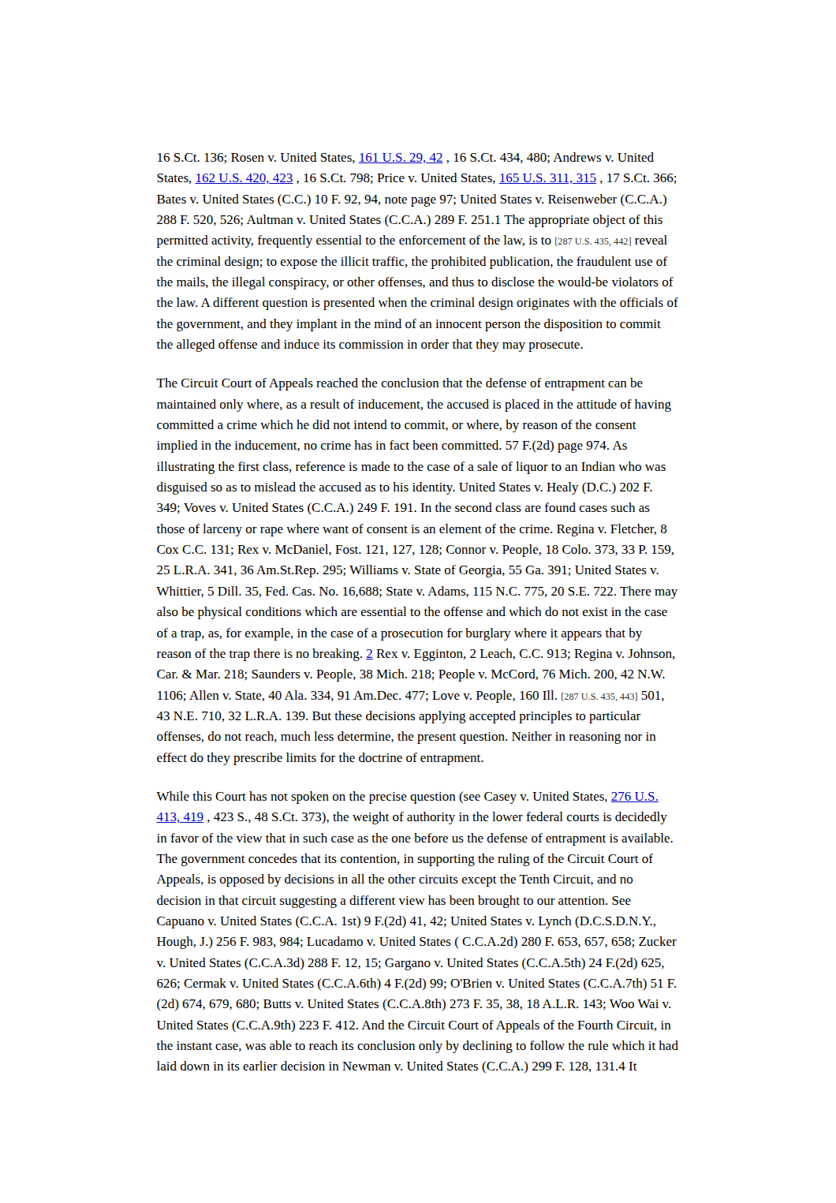16 S.Ct. 136; Rosen v. United States, 161 U.S. 29, 42 , 16 S.Ct. 434, 480; Andrews v. United States, 162 U.S. 420, 423 , 16 S.Ct. 798; Price v. United States, 165 U.S. 311, 315 , 17 S.Ct. 366; Bates v. United States (C.C.) 10 F. 92, 94, note page 97; United States v. Reisenweber (C.C.A.) 288 F. 520, 526; Aultman v. United States (C.C.A.) 289 F. 251.1 The appropriate object of this permitted activity, frequently essential to the enforcement of the law, is to [287 U.S. 435, 442] reveal the criminal design; to expose the illicit traffic, the prohibited publication, the fraudulent use of the mails, the illegal conspiracy, or other offenses, and thus to disclose the would-be violators of the law. A different question is presented when the criminal design originates with the officials of the government, and they implant in the mind of an innocent person the disposition to commit the alleged offense and induce its commission in order that they may prosecute.
The Circuit Court of Appeals reached the conclusion that the defense of entrapment can be maintained only where, as a result of inducement, the accused is placed in the attitude of having committed a crime which he did not intend to commit, or where, by reason of the consent implied in the inducement, no crime has in fact been committed. 57 F.(2d) page 974. As illustrating the first class, reference is made to the case of a sale of liquor to an Indian who was disguised so as to mislead the accused as to his identity. United States v. Healy (D.C.) 202 F. 349; Voves v. United States (C.C.A.) 249 F. 191. In the second class are found cases such as those of larceny or rape where want of consent is an element of the crime. Regina v. Fletcher, 8 Cox C.C. 131; Rex v. McDaniel, Fost. 121, 127, 128; Connor v. People, 18 Colo. 373, 33 P. 159, 25 L.R.A. 341, 36 Am.St.Rep. 295; Williams v. State of Georgia, 55 Ga. 391; United States v. Whittier, 5 Dill. 35, Fed. Cas. No. 16,688; State v. Adams, 115 N.C. 775, 20 S.E. 722. There may also be physical conditions which are essential to the offense and which do not exist in the case of a trap, as, for example, in the case of a prosecution for burglary where it appears that by reason of the trap there is no breaking. 2 Rex v. Egginton, 2 Leach, C.C. 913; Regina v. Johnson, Car. & Mar. 218; Saunders v. People, 38 Mich. 218; People v. McCord, 76 Mich. 200, 42 N.W. 1106; Allen v. State, 40 Ala. 334, 91 Am.Dec. 477; Love v. People, 160 Ill. [287 U.S. 435, 443] 501, 43 N.E. 710, 32 L.R.A. 139. But these decisions applying accepted principles to particular offenses, do not reach, much less determine, the present question. Neither in reasoning nor in effect do they prescribe limits for the doctrine of entrapment.
While this Court has not spoken on the precise question (see Casey v. United States, 276 U.S. 413, 419 , 423 S., 48 S.Ct. 373), the weight of authority in the lower federal courts is decidedly in favor of the view that in such case as the one before us the defense of entrapment is available. The government concedes that its contention, in supporting the ruling of the Circuit Court of Appeals, is opposed by decisions in all the other circuits except the Tenth Circuit, and no decision in that circuit suggesting a different view has been brought to our attention. See Capuano v. United States (C.C.A. 1st) 9 F.(2d) 41, 42; United States v. Lynch (D.C.S.D.N.Y., Hough, J.) 256 F. 983, 984; Lucadamo v. United States ( C.C.A.2d) 280 F. 653, 657, 658; Zucker v. United States (C.C.A.3d) 288 F. 12, 15; Gargano v. United States (C.C.A.5th) 24 F.(2d) 625, 626; Cermak v. United States (C.C.A.6th) 4 F.(2d) 99; O'Brien v. United States (C.C.A.7th) 51 F.(2d) 674, 679, 680; Butts v. United States (C.C.A.8th) 273 F. 35, 38, 18 A.L.R. 143; Woo Wai v. United States (C.C.A.9th) 223 F. 412. And the Circuit Court of Appeals of the Fourth Circuit, in the instant case, was able to reach its conclusion only by declining to follow the rule which it had laid down in its earlier decision in Newman v. United States (C.C.A.) 299 F. 128, 131.4 It